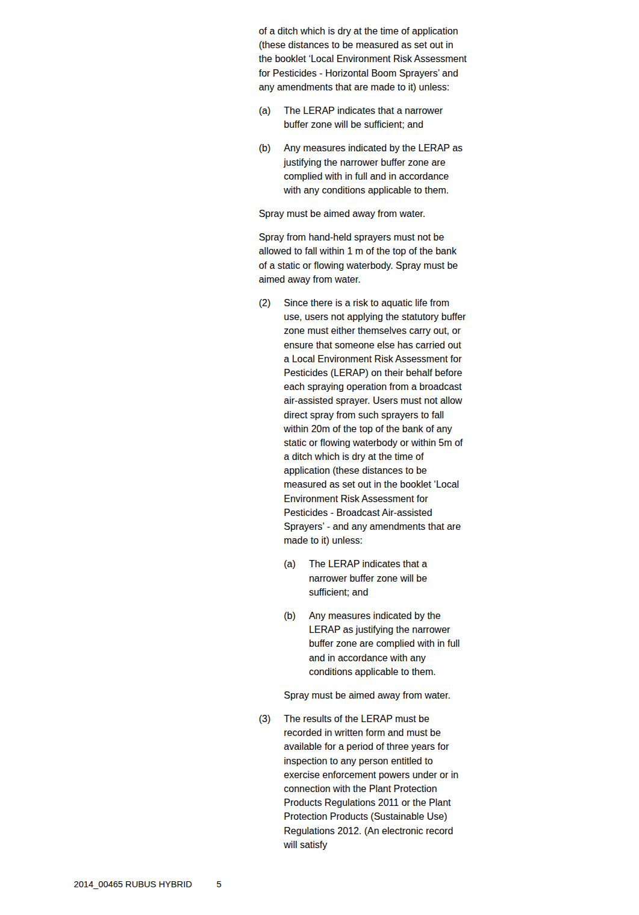of a ditch which is dry at the time of application (these distances to be measured as set out in the booklet ‘Local Environment Risk Assessment for Pesticides - Horizontal Boom Sprayers’ and any amendments that are made to it) unless:
(a)
The LERAP indicates that a narrower buffer zone will be sufficient; and
(b)
Any measures indicated by the LERAP as justifying the narrower buffer zone are complied with in full and in accordance with any conditions applicable to them.
Spray must be aimed away from water.
Spray from hand-held sprayers must not be allowed to fall within 1 m of the top of the bank of a static or flowing waterbody. Spray must be aimed away from water.
(2)
Since there is a risk to aquatic life from use, users not applying the statutory buffer zone must either themselves carry out, or ensure that someone else has carried out a Local Environment Risk Assessment for Pesticides (LERAP) on their behalf before each spraying operation from a broadcast air-assisted sprayer. Users must not allow direct spray from such sprayers to fall within 20m of the top of the bank of any static or flowing waterbody or within 5m of a ditch which is dry at the time of application (these distances to be measured as set out in the booklet ‘Local Environment Risk Assessment for Pesticides - Broadcast Air-assisted Sprayers’ - and any amendments that are made to it) unless:
(a)
The LERAP indicates that a narrower buffer zone will be sufficient; and
(b)
Any measures indicated by the LERAP as justifying the narrower buffer zone are complied with in full and in accordance with any conditions applicable to them.
Spray must be aimed away from water.
(3)
The results of the LERAP must be recorded in written form and must be available for a period of three years for inspection to any person entitled to exercise enforcement powers under or in connection with the Plant Protection Products Regulations 2011 or the Plant Protection Products (Sustainable Use) Regulations 2012. (An electronic record will satisfy
2014_00465 RUBUS HYBRID 5